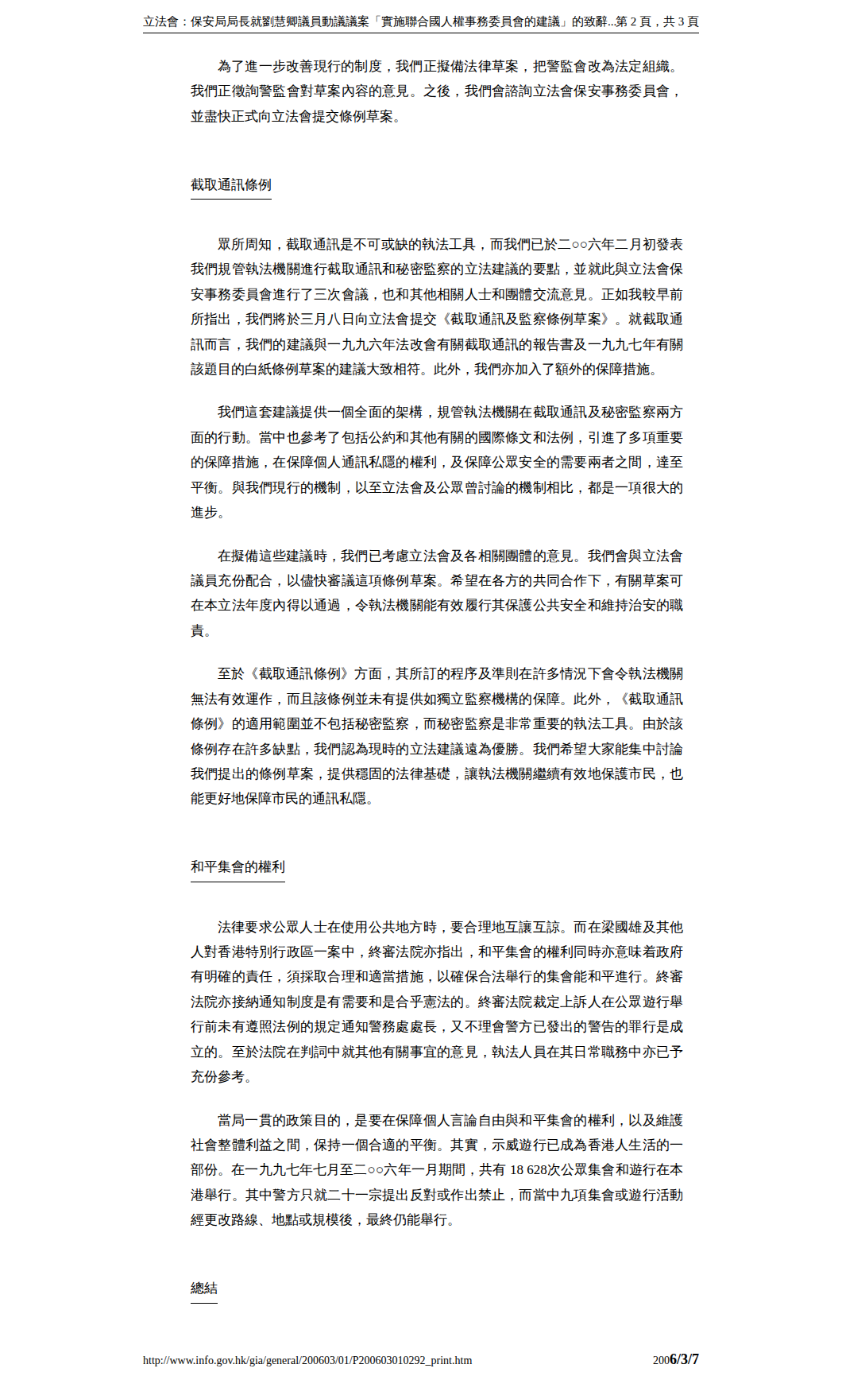第 2 頁，共 3 頁 立法會：保安局局長就劉慧卿議員動議議案「實施聯合國人權事務委員會的建議」的致辭...
為了進一步改善現行的制度，我們正擬備法律草案，把警監會改為法定組織。我們正徵詢警監會對草案內容的意見。之後，我們會諮詢立法會保安事務委員會，並盡快正式向立法會提交條例草案。
截取通訊條例
眾所周知，截取通訊是不可或缺的執法工具，而我們已於二○○六年二月初發表我們規管執法機關進行截取通訊和秘密監察的立法建議的要點，並就此與立法會保安事務委員會進行了三次會議，也和其他相關人士和團體交流意見。正如我較早前所指出，我們將於三月八日向立法會提交《截取通訊及監察條例草案》。就截取通訊而言，我們的建議與一九九六年法改會有關截取通訊的報告書及一九九七年有關該題目的白紙條例草案的建議大致相符。此外，我們亦加入了額外的保障措施。
我們這套建議提供一個全面的架構，規管執法機關在截取通訊及秘密監察兩方面的行動。當中也參考了包括公約和其他有關的國際條文和法例，引進了多項重要的保障措施，在保障個人通訊私隱的權利，及保障公眾安全的需要兩者之間，達至平衡。與我們現行的機制，以至立法會及公眾曾討論的機制相比，都是一項很大的進步。
在擬備這些建議時，我們已考慮立法會及各相關團體的意見。我們會與立法會議員充份配合，以儘快審議這項條例草案。希望在各方的共同合作下，有關草案可在本立法年度內得以通過，令執法機關能有效履行其保護公共安全和維持治安的職責。
至於《截取通訊條例》方面，其所訂的程序及準則在許多情況下會令執法機關無法有效運作，而且該條例並未有提供如獨立監察機構的保障。此外，《截取通訊條例》的適用範圍並不包括秘密監察，而秘密監察是非常重要的執法工具。由於該條例存在許多缺點，我們認為現時的立法建議遠為優勝。我們希望大家能集中討論我們提出的條例草案，提供穩固的法律基礎，讓執法機關繼續有效地保護市民，也能更好地保障市民的通訊私隱。
和平集會的權利
法律要求公眾人士在使用公共地方時，要合理地互讓互諒。而在梁國雄及其他人對香港特別行政區一案中，終審法院亦指出，和平集會的權利同時亦意味着政府有明確的責任，須採取合理和適當措施，以確保合法舉行的集會能和平進行。終審法院亦接納通知制度是有需要和是合乎憲法的。終審法院裁定上訴人在公眾遊行舉行前未有遵照法例的規定通知警務處處長，又不理會警方已發出的警告的罪行是成立的。至於法院在判詞中就其他有關事宜的意見，執法人員在其日常職務中亦已予充份參考。
當局一貫的政策目的，是要在保障個人言論自由與和平集會的權利，以及維護社會整體利益之間，保持一個合適的平衡。其實，示威遊行已成為香港人生活的一部份。在一九九七年七月至二○○六年一月期間，共有 18 628次公眾集會和遊行在本港舉行。其中警方只就二十一宗提出反對或作出禁止，而當中九項集會或遊行活動經更改路線、地點或規模後，最終仍能舉行。
總結
http://www.info.gov.hk/gia/general/200603/01/P200603010292_print.htm 2006/3/7